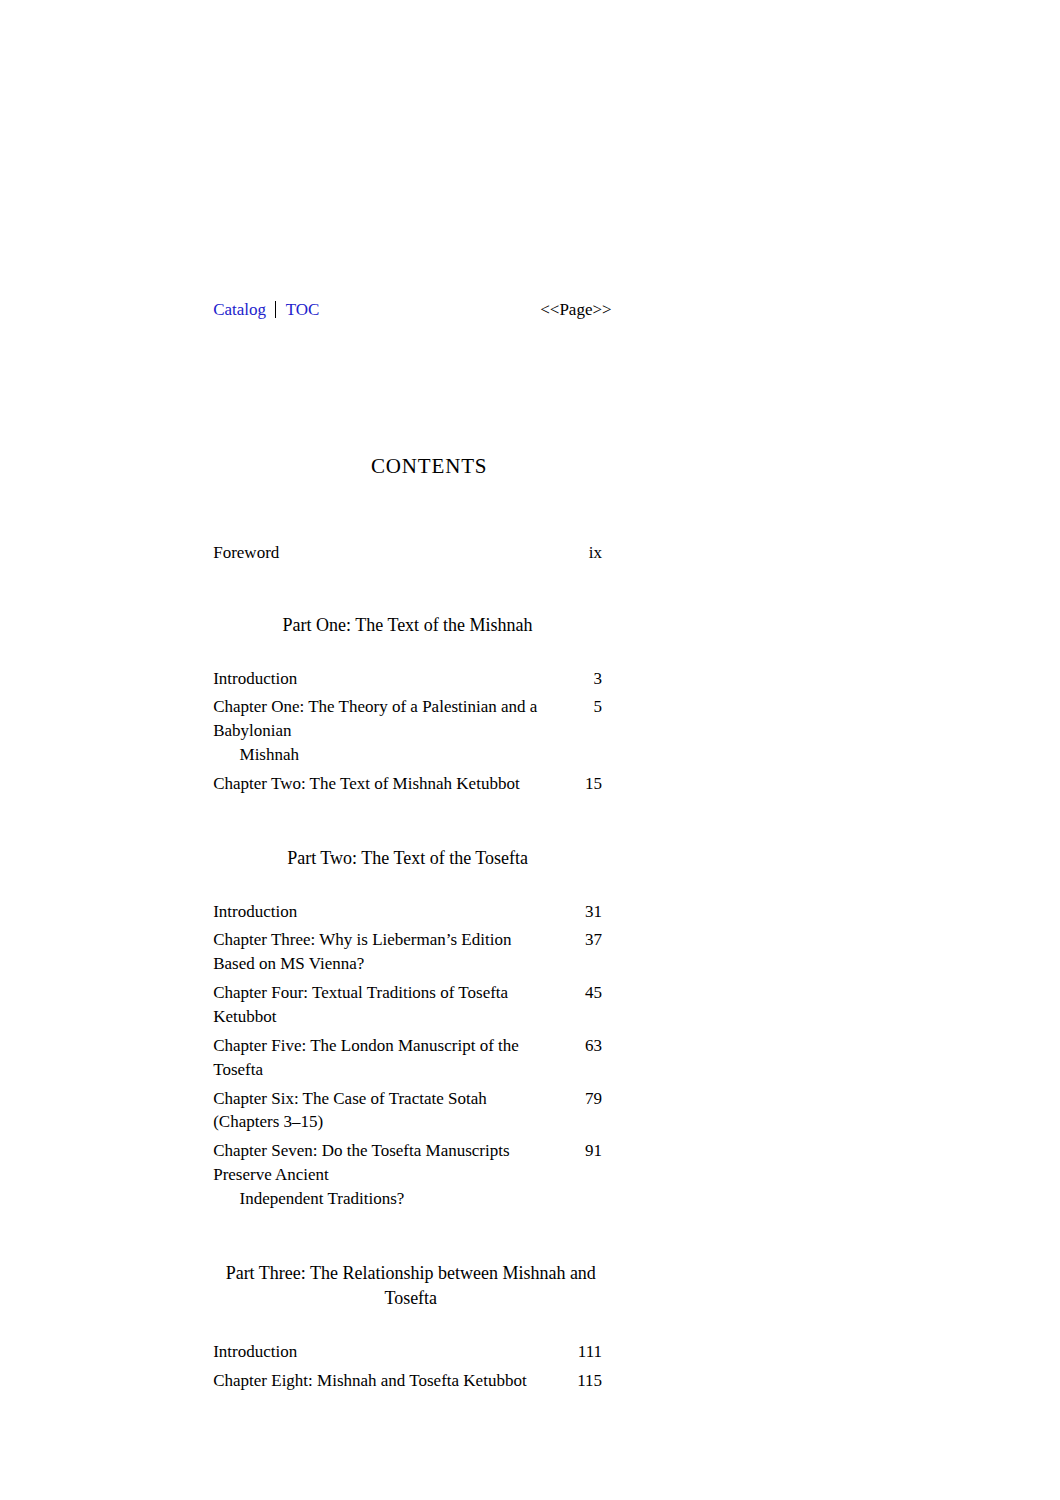Catalog TOC
<<Page>>
CONTENTS
Foreword
ix
Part One: The Text of the Mishnah
Introduction
3
Chapter One: The Theory of a Palestinian and a BabylonianMishnah
5
Chapter Two: The Text of Mishnah Ketubbot
15
Part Two: The Text of the Tosefta
Introduction
31
Chapter Three: Why is Lieberman’s Edition Based on MS Vienna?
37
Chapter Four: Textual Traditions of Tosefta Ketubbot
45
Chapter Five: The London Manuscript of the Tosefta
63
Chapter Six: The Case of Tractate Sotah (Chapters 3–15)
79
Chapter Seven: Do the Tosefta Manuscripts Preserve AncientIndependent Traditions?
91
Part Three: The Relationship between Mishnah and Tosefta
Introduction
111
Chapter Eight: Mishnah and Tosefta Ketubbot
115